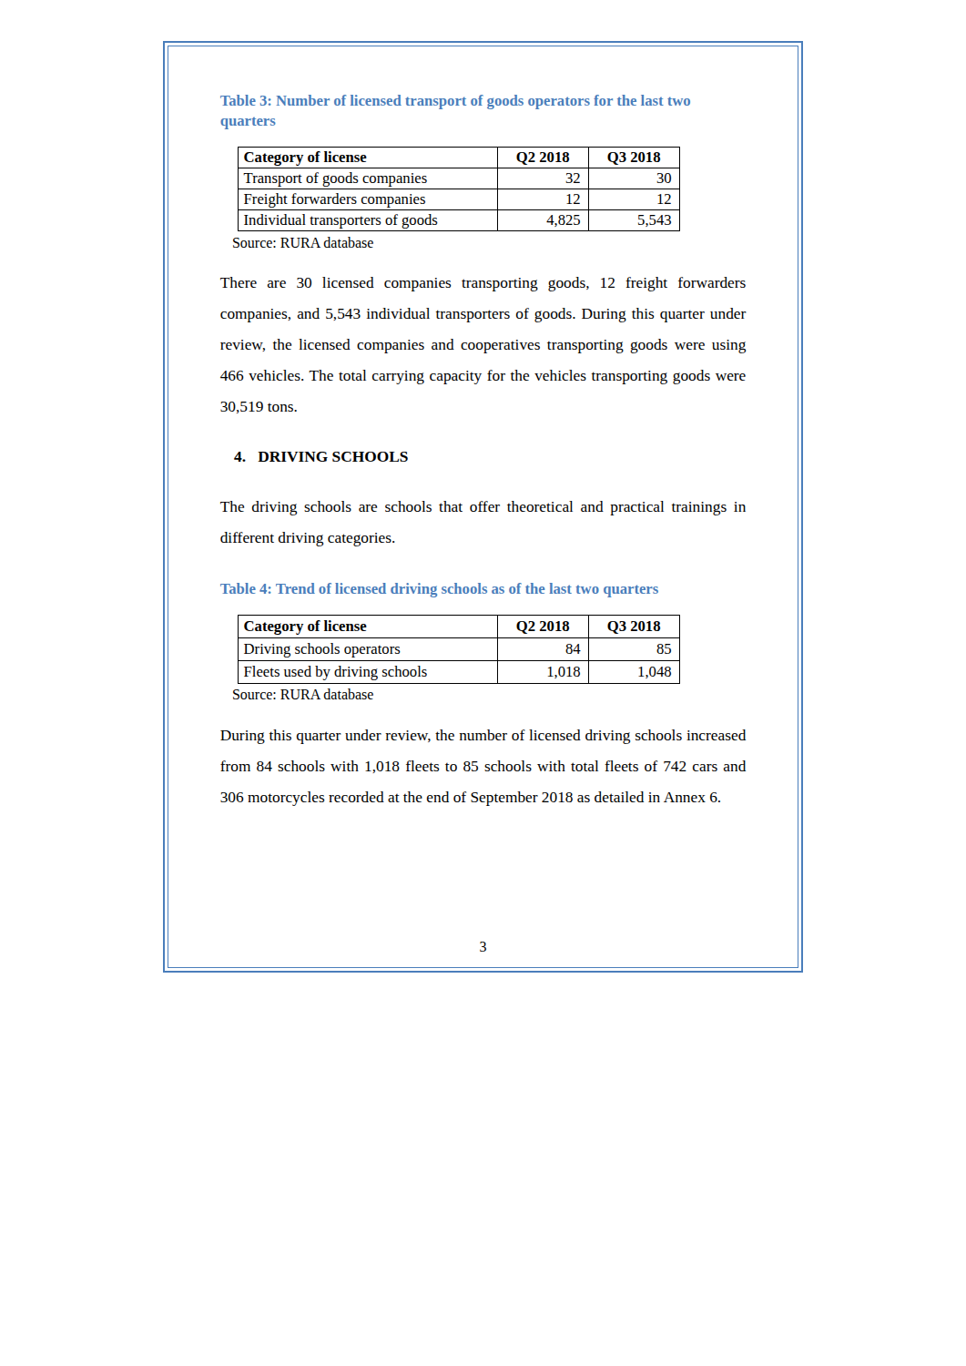Table 3: Number of licensed transport of goods operators for the last two quarters
| Category of license | Q2 2018 | Q3 2018 |
| --- | --- | --- |
| Transport of goods companies | 32 | 30 |
| Freight forwarders companies | 12 | 12 |
| Individual transporters of goods | 4,825 | 5,543 |
Source: RURA database
There are 30 licensed companies transporting goods, 12 freight forwarders companies, and 5,543 individual transporters of goods. During this quarter under review, the licensed companies and cooperatives transporting goods were using 466 vehicles. The total carrying capacity for the vehicles transporting goods were 30,519 tons.
4.
DRIVING SCHOOLS
The driving schools are schools that offer theoretical and practical trainings in different driving categories.
Table 4: Trend of licensed driving schools as of the last two quarters
| Category of license | Q2 2018 | Q3 2018 |
| --- | --- | --- |
| Driving schools operators | 84 | 85 |
| Fleets used by driving schools | 1,018 | 1,048 |
Source: RURA database
During this quarter under review, the number of licensed driving schools increased from 84 schools with 1,018 fleets to 85 schools with total fleets of 742 cars and 306 motorcycles recorded at the end of September 2018 as detailed in Annex 6.
3